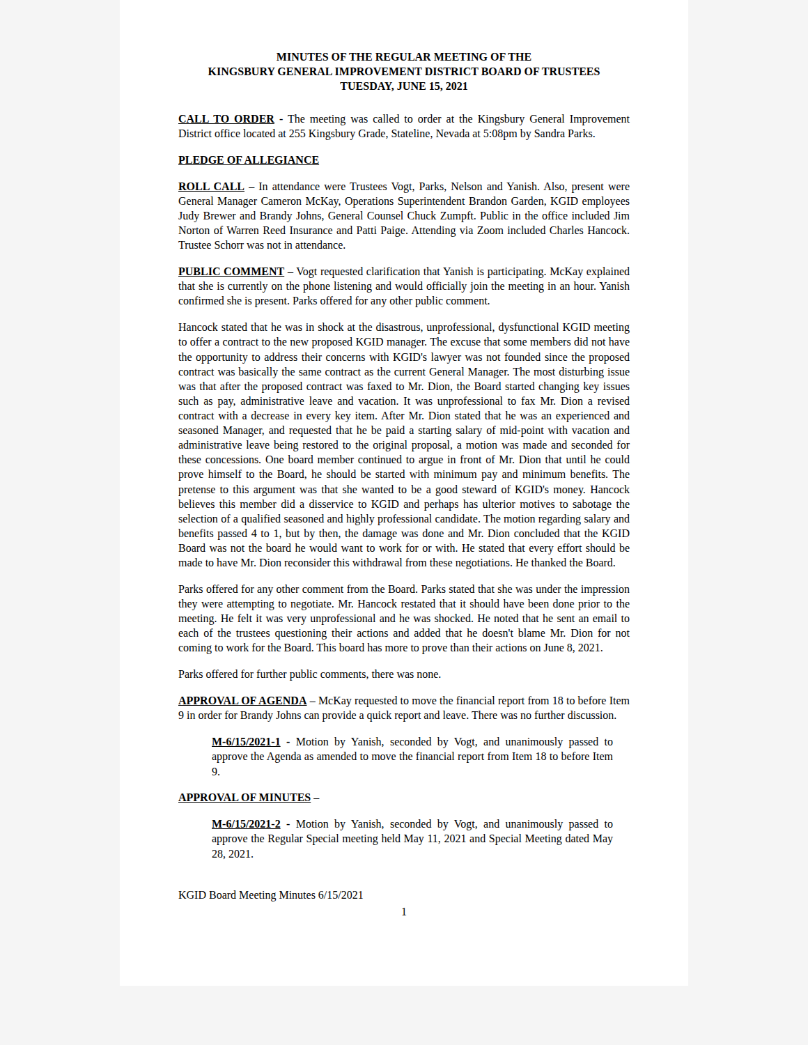Minutes of the Regular Meeting of the Kingsbury General Improvement District Board of Trustees Tuesday, June 15, 2021
CALL TO ORDER - The meeting was called to order at the Kingsbury General Improvement District office located at 255 Kingsbury Grade, Stateline, Nevada at 5:08pm by Sandra Parks.
PLEDGE OF ALLEGIANCE
ROLL CALL – In attendance were Trustees Vogt, Parks, Nelson and Yanish. Also, present were General Manager Cameron McKay, Operations Superintendent Brandon Garden, KGID employees Judy Brewer and Brandy Johns, General Counsel Chuck Zumpft. Public in the office included Jim Norton of Warren Reed Insurance and Patti Paige. Attending via Zoom included Charles Hancock. Trustee Schorr was not in attendance.
PUBLIC COMMENT – Vogt requested clarification that Yanish is participating. McKay explained that she is currently on the phone listening and would officially join the meeting in an hour. Yanish confirmed she is present. Parks offered for any other public comment.
Hancock stated that he was in shock at the disastrous, unprofessional, dysfunctional KGID meeting to offer a contract to the new proposed KGID manager. The excuse that some members did not have the opportunity to address their concerns with KGID's lawyer was not founded since the proposed contract was basically the same contract as the current General Manager. The most disturbing issue was that after the proposed contract was faxed to Mr. Dion, the Board started changing key issues such as pay, administrative leave and vacation. It was unprofessional to fax Mr. Dion a revised contract with a decrease in every key item. After Mr. Dion stated that he was an experienced and seasoned Manager, and requested that he be paid a starting salary of mid-point with vacation and administrative leave being restored to the original proposal, a motion was made and seconded for these concessions. One board member continued to argue in front of Mr. Dion that until he could prove himself to the Board, he should be started with minimum pay and minimum benefits. The pretense to this argument was that she wanted to be a good steward of KGID's money. Hancock believes this member did a disservice to KGID and perhaps has ulterior motives to sabotage the selection of a qualified seasoned and highly professional candidate. The motion regarding salary and benefits passed 4 to 1, but by then, the damage was done and Mr. Dion concluded that the KGID Board was not the board he would want to work for or with. He stated that every effort should be made to have Mr. Dion reconsider this withdrawal from these negotiations. He thanked the Board.
Parks offered for any other comment from the Board. Parks stated that she was under the impression they were attempting to negotiate. Mr. Hancock restated that it should have been done prior to the meeting. He felt it was very unprofessional and he was shocked. He noted that he sent an email to each of the trustees questioning their actions and added that he doesn't blame Mr. Dion for not coming to work for the Board. This board has more to prove than their actions on June 8, 2021.
Parks offered for further public comments, there was none.
APPROVAL OF AGENDA – McKay requested to move the financial report from 18 to before Item 9 in order for Brandy Johns can provide a quick report and leave. There was no further discussion.
M-6/15/2021-1 - Motion by Yanish, seconded by Vogt, and unanimously passed to approve the Agenda as amended to move the financial report from Item 18 to before Item 9.
APPROVAL OF MINUTES –
M-6/15/2021-2 - Motion by Yanish, seconded by Vogt, and unanimously passed to approve the Regular Special meeting held May 11, 2021 and Special Meeting dated May 28, 2021.
KGID Board Meeting Minutes 6/15/2021
1